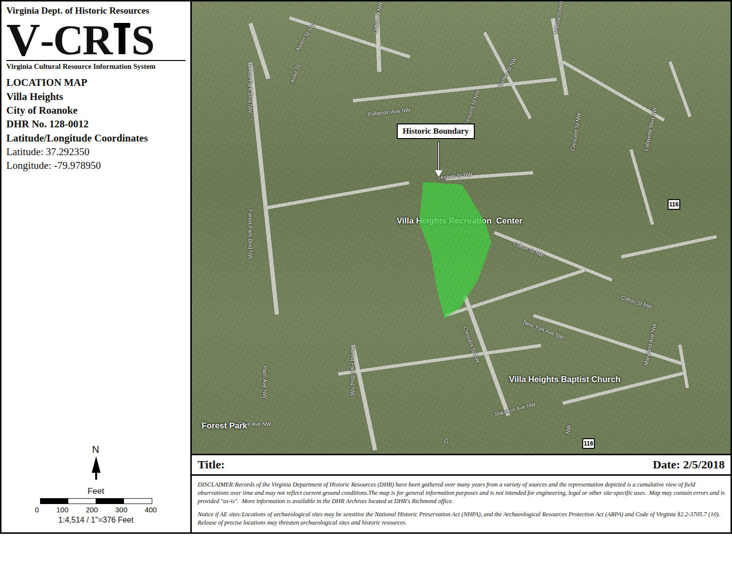Virginia Dept. of Historic Resources
V-CR S
Virginia Cultural Resource Information System
LOCATION MAP
Villa Heights
City of Roanoke
DHR No. 128-0012
Latitude/Longitude Coordinates
Latitude: 37.292350
Longitude: -79.978950
N
Feet
0100200300400
1:4,514 / 1"=376 Feet
Forest Park Blvd NW
Aspen St NW
Alder St
Clifton St NW
Pollaman Ave NW
Dudley St NW
Massachusetts Ave NW
Crescent St NW
Hoover St NW
Forest Park Blvd NW
Clifton St NW
Crescent St NW
Crescent St NW
New York Ave NW
Clifton St NW
Lafayette Blvd NW
Staunton Ave NW
Maryland Ave NW
Palm Ave NW
Forest Park Blvd NW
Olive Ave NW
Cr
NW
Villa Heights Recreation Center
Villa Heights Baptist Church
Forest Park
116
116
Historic Boundary
Title: Date: 2/5/2018
DISCLAIMER:Records of the Virginia Department of Historic Resources (DHR) have been gathered over many years from a variety of sources and the representation depicted is a cumulative view of field observations over time and may not reflect current ground conditions.The map is for general information purposes and is not intended for engineering, legal or other site-specific uses. Map may contain errors and is provided "as-is". More information is available in the DHR Archives located at DHR's Richmond office.
Notice if AE sites:Locations of archaeological sites may be sensitive the National Historic Preservation Act (NHPA), and the Archaeological Resources Protection Act (ARPA) and Code of Virginia §2.2-3705.7 (10). Release of precise locations may threaten archaeological sites and historic resources.